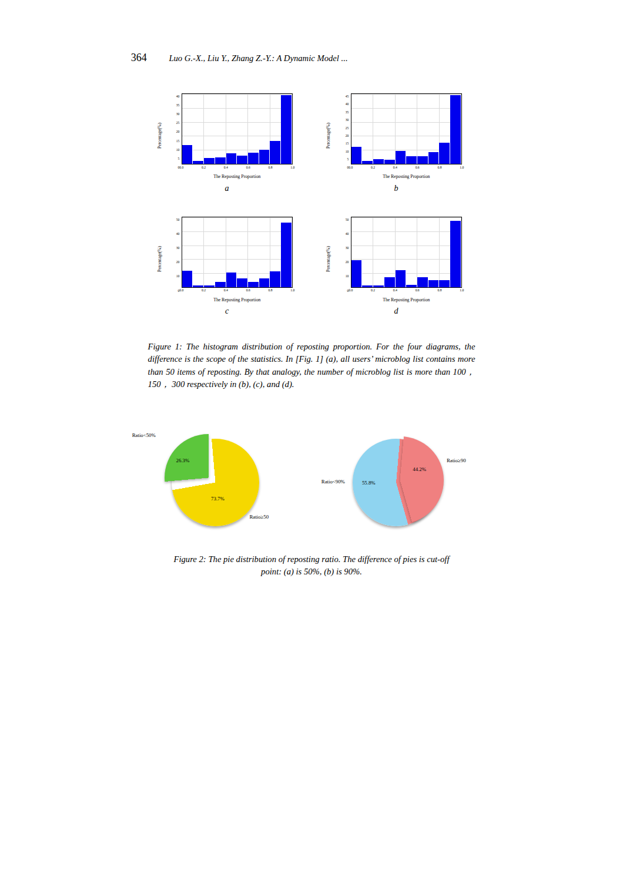364
Luo G.-X., Liu Y., Zhang Z.-Y.: A Dynamic Model ...
Percentage(%)
40 35 30 25 20 15 10 5 0
0.0 0.2 0.4 0.6 0.8 1.0
The Reposting Proportion
a
Percentage(%)
45 40 35 30 25 20 15 10 5 0
0.0 0.2 0.4 0.6 0.8 1.0
The Reposting Proportion
b
Percentage(%)
50 40 30 20 10 0
0.0 0.2 0.4 0.6 0.8 1.0
The Reposting Proportion
c
Percentage(%)
50 40 30 20 10 0
0.0 0.2 0.4 0.6 0.8 1.0
The Reposting Proportion
d
Figure 1: The histogram distribution of reposting proportion. For the four diagrams, the difference is the scope of the statistics. In [Fig. 1] (a), all users’ microblog list contains more than 50 items of reposting. By that analogy, the number of microblog list is more than 100， 150， 300 respectively in (b), (c), and (d).
Ratio<50%
26.3%
73.7%
Ratio≥50
Ratio<90%
55.8%
44.2%
Ratio≥90
Figure 2: The pie distribution of reposting ratio. The difference of pies is cut-off
point: (a) is 50%, (b) is 90%.